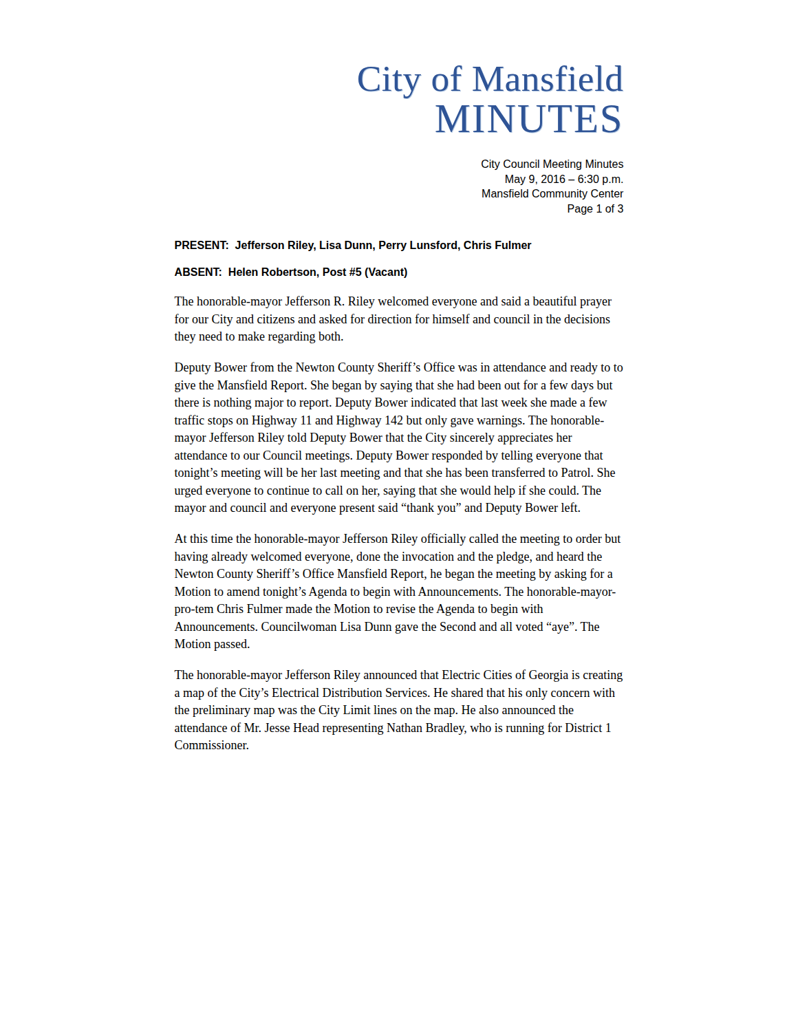City of Mansfield
MINUTES
City Council Meeting Minutes
May 9, 2016 – 6:30 p.m.
Mansfield Community Center
Page 1 of 3
PRESENT: Jefferson Riley, Lisa Dunn, Perry Lunsford, Chris Fulmer
ABSENT: Helen Robertson, Post #5 (Vacant)
The honorable-mayor Jefferson R. Riley welcomed everyone and said a beautiful prayer for our City and citizens and asked for direction for himself and council in the decisions they need to make regarding both.
Deputy Bower from the Newton County Sheriff’s Office was in attendance and ready to to give the Mansfield Report. She began by saying that she had been out for a few days but there is nothing major to report. Deputy Bower indicated that last week she made a few traffic stops on Highway 11 and Highway 142 but only gave warnings. The honorable-mayor Jefferson Riley told Deputy Bower that the City sincerely appreciates her attendance to our Council meetings. Deputy Bower responded by telling everyone that tonight’s meeting will be her last meeting and that she has been transferred to Patrol. She urged everyone to continue to call on her, saying that she would help if she could. The mayor and council and everyone present said “thank you” and Deputy Bower left.
At this time the honorable-mayor Jefferson Riley officially called the meeting to order but having already welcomed everyone, done the invocation and the pledge, and heard the Newton County Sheriff’s Office Mansfield Report, he began the meeting by asking for a Motion to amend tonight’s Agenda to begin with Announcements. The honorable-mayor-pro-tem Chris Fulmer made the Motion to revise the Agenda to begin with Announcements. Councilwoman Lisa Dunn gave the Second and all voted “aye”. The Motion passed.
The honorable-mayor Jefferson Riley announced that Electric Cities of Georgia is creating a map of the City’s Electrical Distribution Services. He shared that his only concern with the preliminary map was the City Limit lines on the map. He also announced the attendance of Mr. Jesse Head representing Nathan Bradley, who is running for District 1 Commissioner.